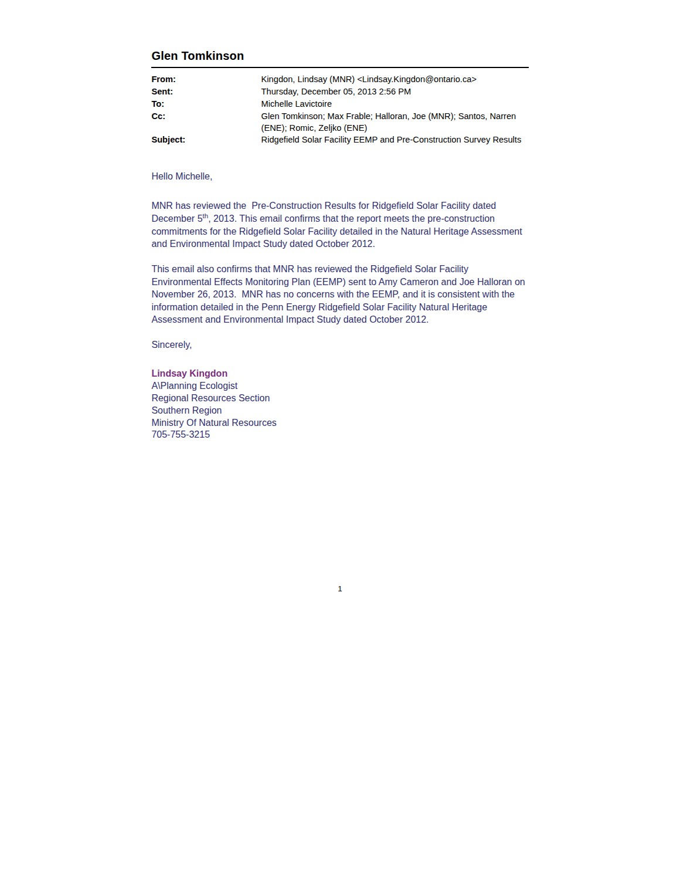Glen Tomkinson
| From: | Kingdon, Lindsay (MNR) <Lindsay.Kingdon@ontario.ca> |
| Sent: | Thursday, December 05, 2013 2:56 PM |
| To: | Michelle Lavictoire |
| Cc: | Glen Tomkinson; Max Frable; Halloran, Joe (MNR); Santos, Narren (ENE); Romic, Zeljko (ENE) |
| Subject: | Ridgefield Solar Facility EEMP and Pre-Construction Survey Results |
Hello Michelle,
MNR has reviewed the Pre-Construction Results for Ridgefield Solar Facility dated December 5th, 2013. This email confirms that the report meets the pre-construction commitments for the Ridgefield Solar Facility detailed in the Natural Heritage Assessment and Environmental Impact Study dated October 2012.
This email also confirms that MNR has reviewed the Ridgefield Solar Facility Environmental Effects Monitoring Plan (EEMP) sent to Amy Cameron and Joe Halloran on November 26, 2013. MNR has no concerns with the EEMP, and it is consistent with the information detailed in the Penn Energy Ridgefield Solar Facility Natural Heritage Assessment and Environmental Impact Study dated October 2012.
Sincerely,
Lindsay Kingdon
A\Planning Ecologist
Regional Resources Section
Southern Region
Ministry Of Natural Resources
705-755-3215
1